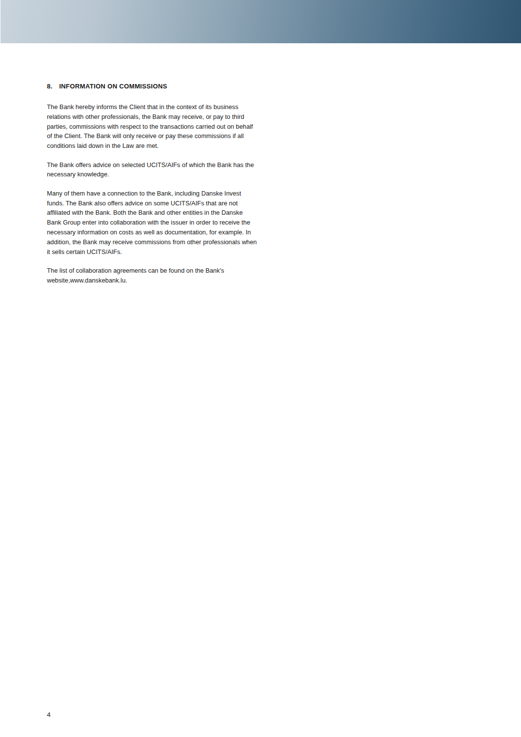8. Information on commissions
The Bank hereby informs the Client that in the context of its business relations with other professionals, the Bank may receive, or pay to third parties, commissions with respect to the transactions carried out on behalf of the Client. The Bank will only receive or pay these commissions if all conditions laid down in the Law are met.
The Bank offers advice on selected UCITS/AIFs of which the Bank has the necessary knowledge.
Many of them have a connection to the Bank, including Danske Invest funds. The Bank also offers advice on some UCITS/AIFs that are not affiliated with the Bank. Both the Bank and other entities in the Danske Bank Group enter into collaboration with the issuer in order to receive the necessary information on costs as well as documentation, for example. In addition, the Bank may receive commissions from other professionals when it sells certain UCITS/AIFs.
The list of collaboration agreements can be found on the Bank's website,www.danskebank.lu.
4